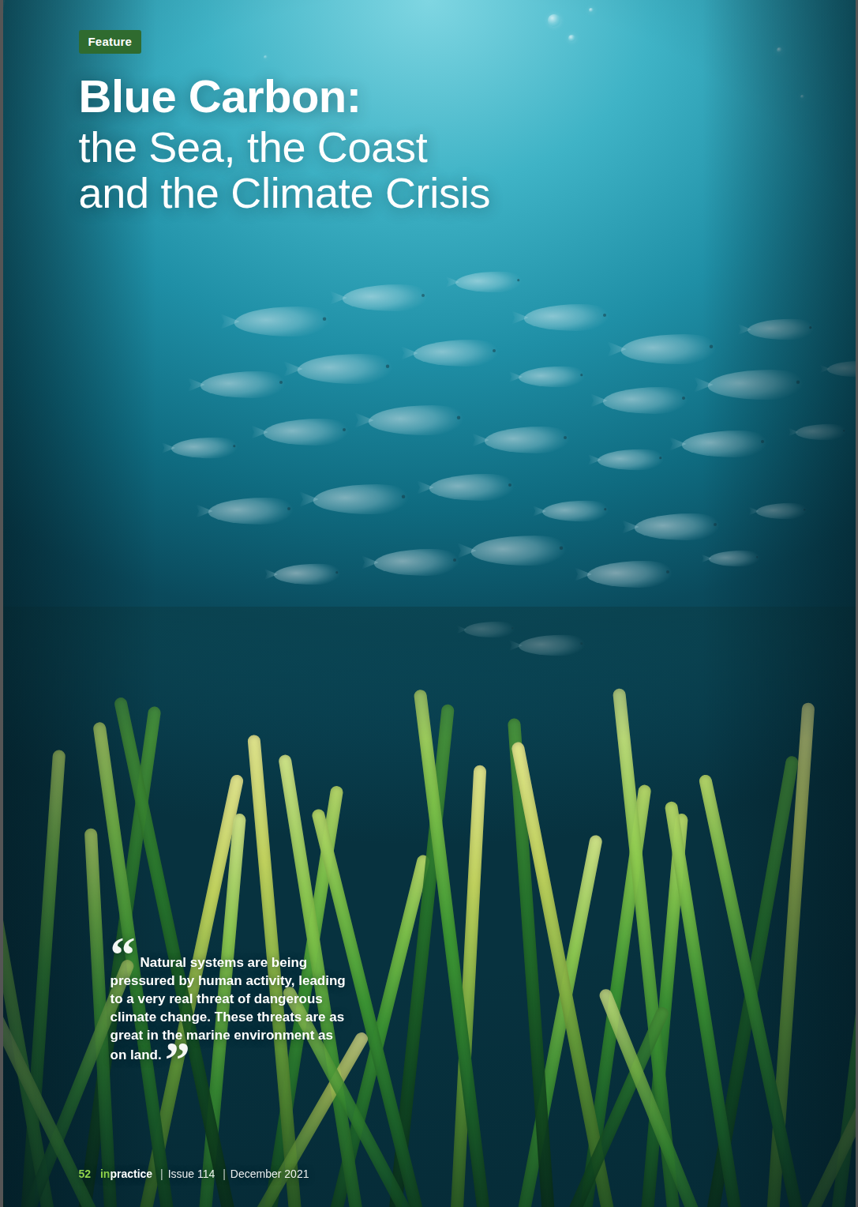Feature
Blue Carbon:
the Sea, the Coast
and the Climate Crisis
“
Natural systems are being pressured by human activity, leading to a very real threat of dangerous climate change. These threats are as great in the marine environment as on land.
”
52 in practice |Issue 114 |December 2021